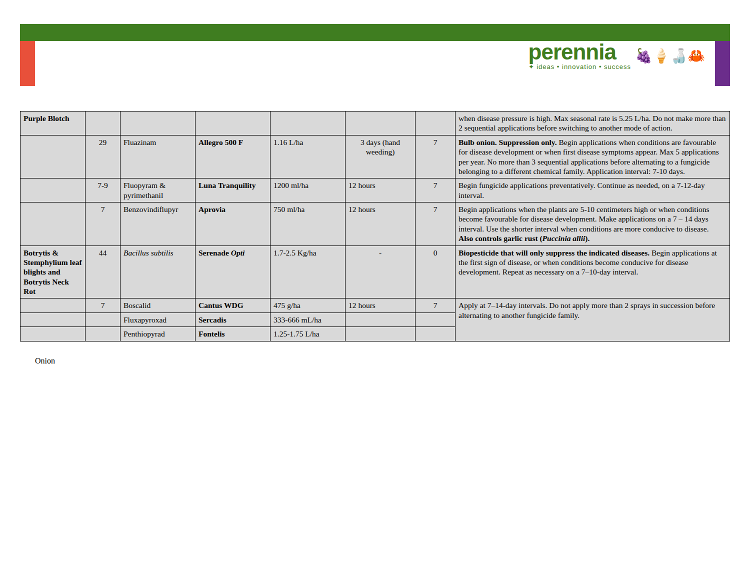perennia
✦ ideas • innovation • success
🍇🍦🍶🦀
| Purple Blotch | | | | | | | when disease pressure is high. Max seasonal rate is 5.25 L/ha. Do not make more than 2 sequential applications before switching to another mode of action. |
| | 29 | Fluazinam | Allegro 500 F | 1.16 L/ha | 3 days (hand weeding) | 7 | Bulb onion. Suppression only. Begin applications when conditions are favourable for disease development or when first disease symptoms appear. Max 5 applications per year. No more than 3 sequential applications before alternating to a fungicide belonging to a different chemical family. Application interval: 7-10 days. |
| | 7-9 | Fluopyram & pyrimethanil | Luna Tranquility | 1200 ml/ha | 12 hours | 7 | Begin fungicide applications preventatively. Continue as needed, on a 7-12-day interval. |
| | 7 | Benzovindiflupyr | Aprovia | 750 ml/ha | 12 hours | 7 | Begin applications when the plants are 5-10 centimeters high or when conditions become favourable for disease development. Make applications on a 7 – 14 days interval. Use the shorter interval when conditions are more conducive to disease. Also controls garlic rust ( Puccinia allii ). |
| Botrytis & Stemphylium leaf blights and Botrytis Neck Rot | 44 | Bacillus subtilis | Serenade Opti | 1.7-2.5 Kg/ha | - | 0 | Biopesticide that will only suppress the indicated diseases. Begin applications at the first sign of disease, or when conditions become conducive for disease development. Repeat as necessary on a 7–10-day interval. |
| | 7 | Boscalid | Cantus WDG | 475 g/ha | 12 hours | 7 | Apply at 7–14-day intervals. Do not apply more than 2 sprays in succession before alternating to another fungicide family. |
| | | Fluxapyroxad | Sercadis | 333-666 mL/ha | | |
| | | Penthiopyrad | Fontelis | 1.25-1.75 L/ha | | |
Onion